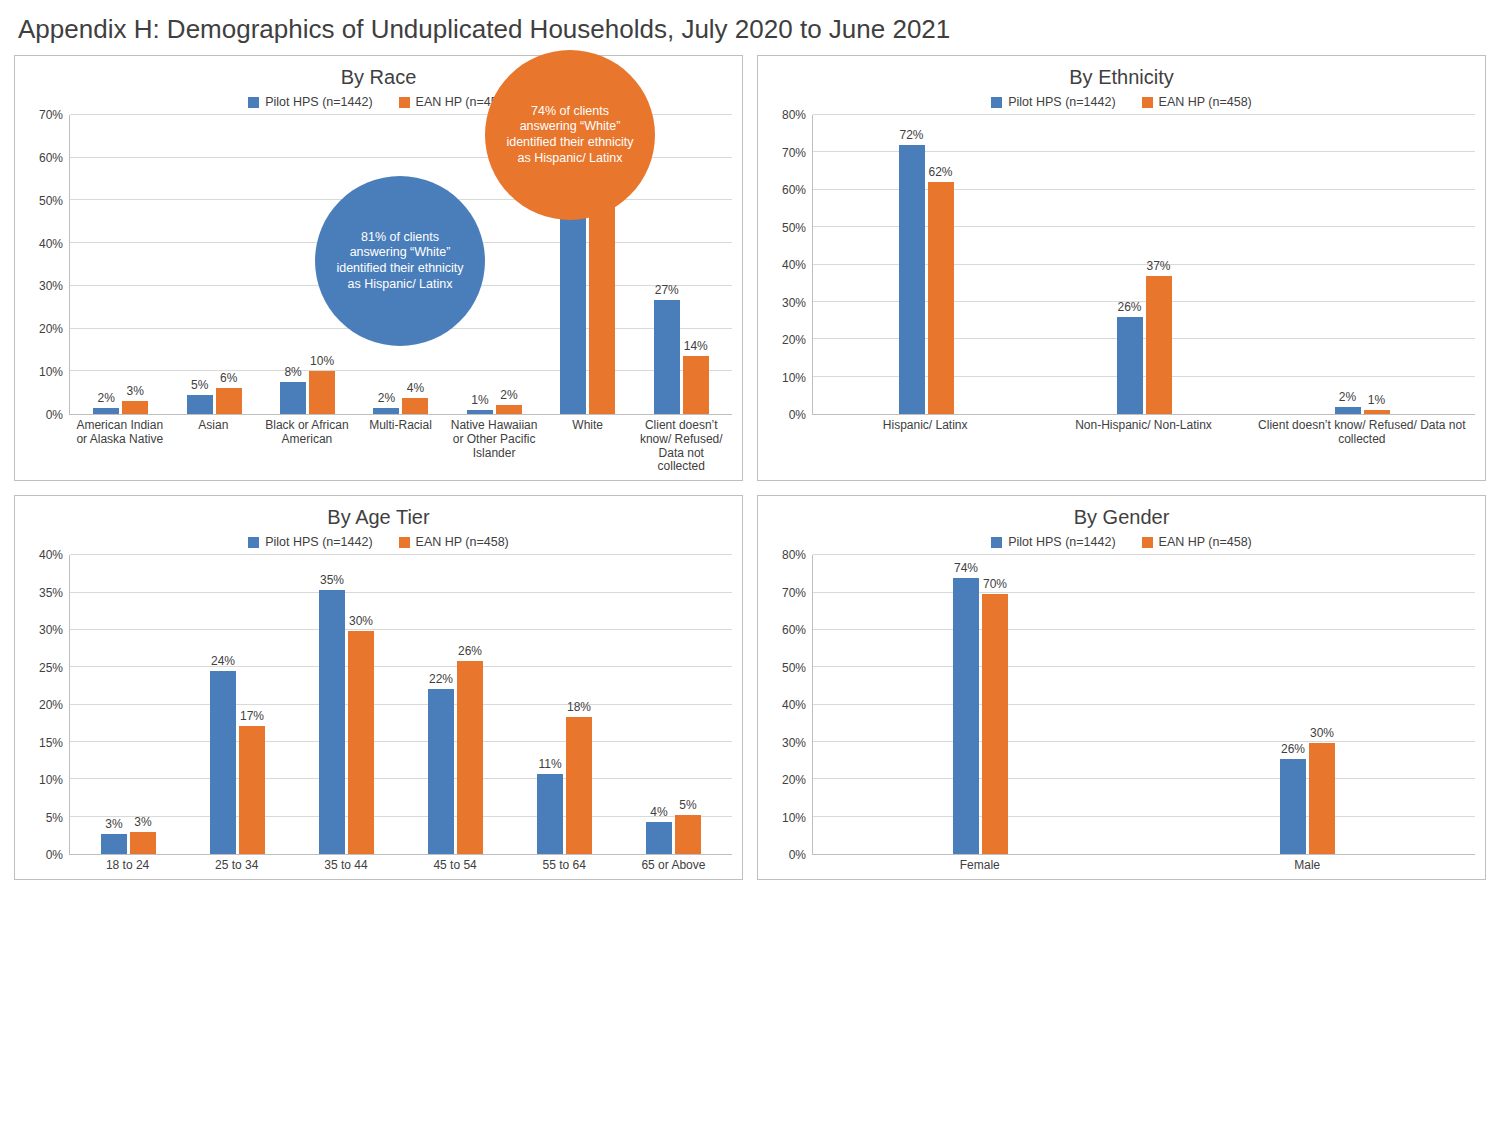Appendix H: Demographics of Unduplicated Households, July 2020 to June 2021
By Race
Pilot HPS (n=1442) EAN HP (n=458)
81% of clients answering “White” identified their ethnicity as Hispanic/ Latinx
74% of clients answering “White” identified their ethnicity as Hispanic/ Latinx
0%
10%
20%
30%
40%
50%
60%
70%
2%
3%
5%
6%
8%
10%
2%
4%
1%
2%
56%
61%
27%
14%
American Indian or Alaska Native
Asian
Black or African American
Multi-Racial
Native Hawaiian or Other Pacific Islander
White
Client doesn’t know/ Refused/ Data not collected
By Ethnicity
Pilot HPS (n=1442) EAN HP (n=458)
0%
10%
20%
30%
40%
50%
60%
70%
80%
72%
62%
26%
37%
2%
1%
Hispanic/ Latinx
Non-Hispanic/ Non-Latinx
Client doesn’t know/ Refused/ Data not collected
By Age Tier
Pilot HPS (n=1442) EAN HP (n=458)
0%
5%
10%
15%
20%
25%
30%
35%
40%
3%
3%
24%
17%
35%
30%
22%
26%
11%
18%
4%
5%
18 to 24
25 to 34
35 to 44
45 to 54
55 to 64
65 or Above
By Gender
Pilot HPS (n=1442) EAN HP (n=458)
0%
10%
20%
30%
40%
50%
60%
70%
80%
74%
70%
26%
30%
Female
Male